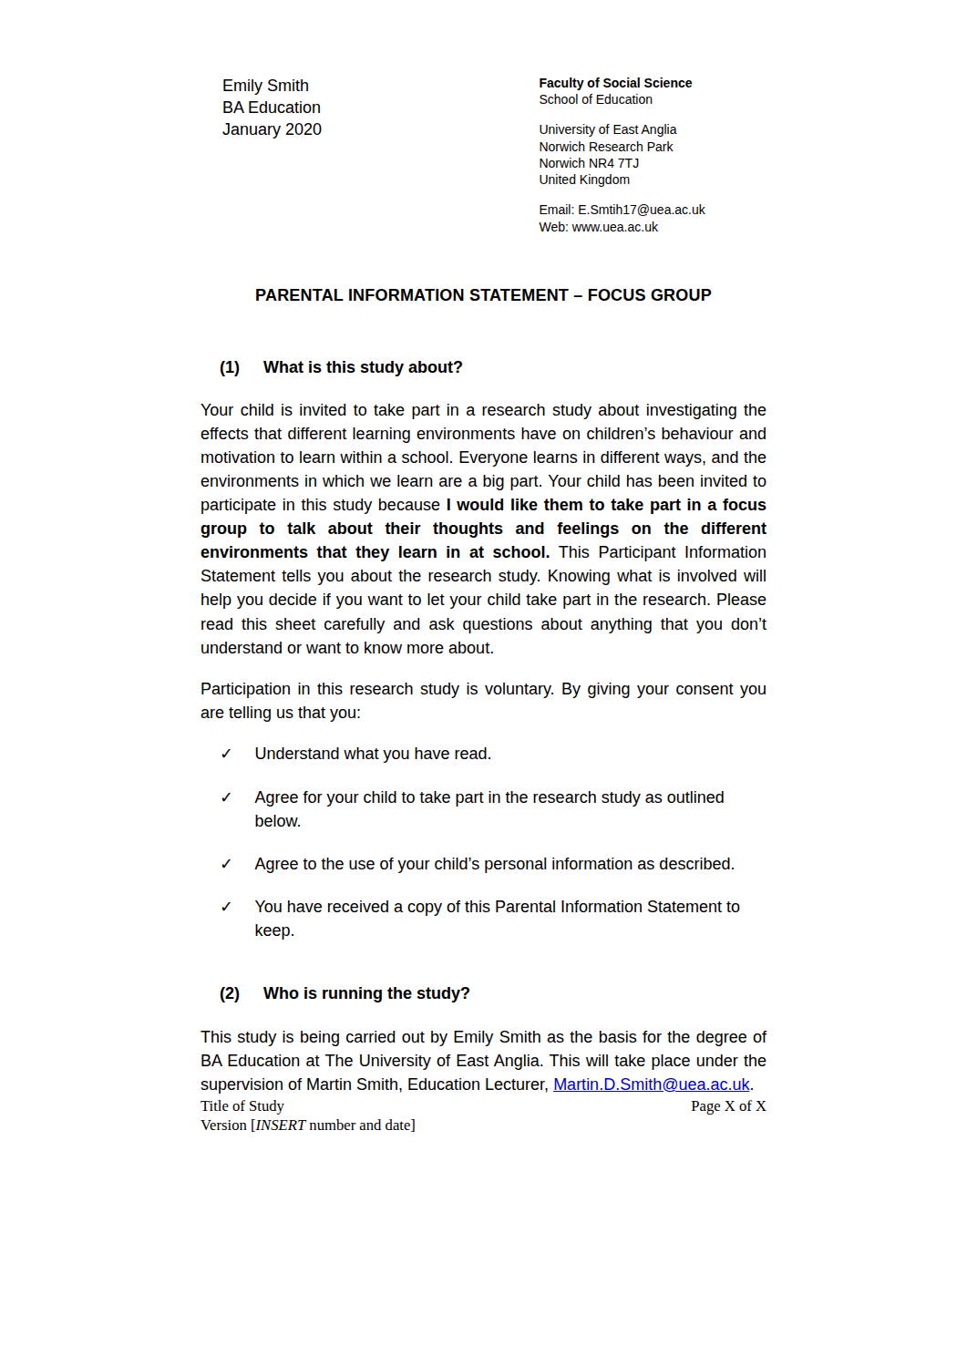Emily Smith
BA Education
January 2020
Faculty of Social Science
School of Education
University of East Anglia
Norwich Research Park
Norwich NR4 7TJ
United Kingdom
Email: E.Smtih17@uea.ac.uk
Web: www.uea.ac.uk
PARENTAL INFORMATION STATEMENT – FOCUS GROUP
(1) What is this study about?
Your child is invited to take part in a research study about investigating the effects that different learning environments have on children’s behaviour and motivation to learn within a school. Everyone learns in different ways, and the environments in which we learn are a big part. Your child has been invited to participate in this study because I would like them to take part in a focus group to talk about their thoughts and feelings on the different environments that they learn in at school. This Participant Information Statement tells you about the research study. Knowing what is involved will help you decide if you want to let your child take part in the research. Please read this sheet carefully and ask questions about anything that you don’t understand or want to know more about.
Participation in this research study is voluntary. By giving your consent you are telling us that you:
Understand what you have read.
Agree for your child to take part in the research study as outlined below.
Agree to the use of your child’s personal information as described.
You have received a copy of this Parental Information Statement to keep.
(2) Who is running the study?
This study is being carried out by Emily Smith as the basis for the degree of BA Education at The University of East Anglia. This will take place under the supervision of Martin Smith, Education Lecturer, Martin.D.Smith@uea.ac.uk.
Title of Study
Version [INSERT number and date]
Page X of X